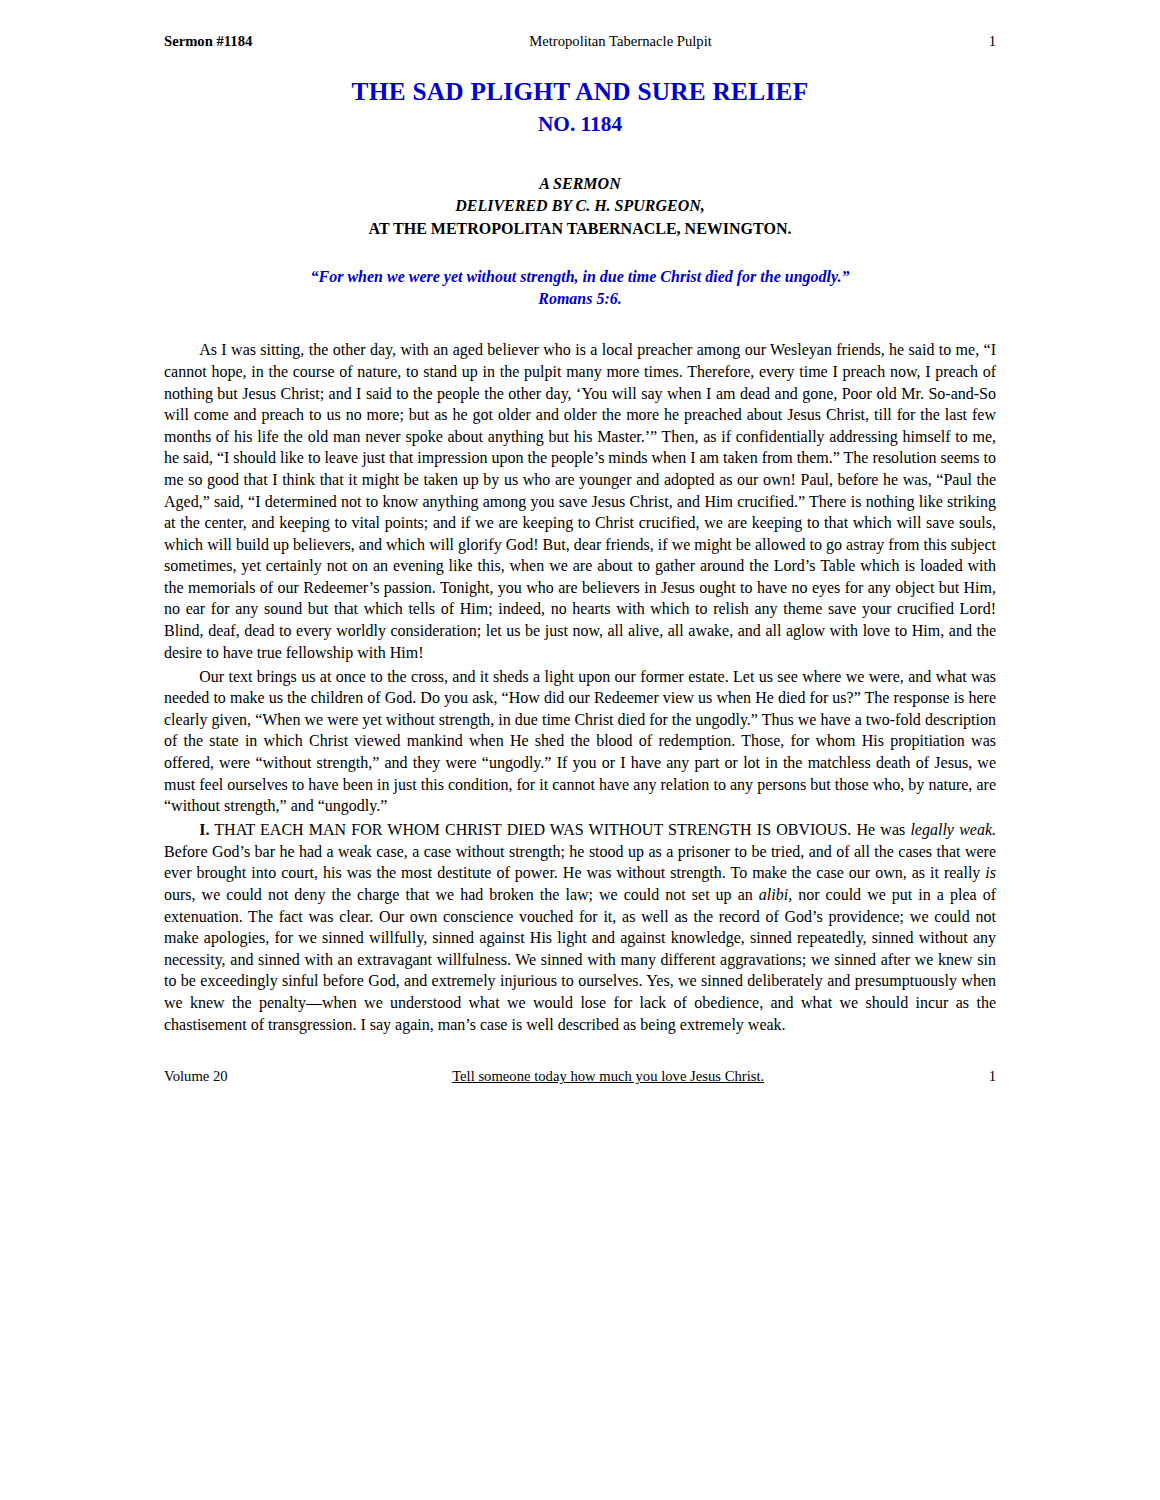Sermon #1184 Metropolitan Tabernacle Pulpit 1
THE SAD PLIGHT AND SURE RELIEF
NO. 1184
A SERMON
DELIVERED BY C. H. SPURGEON,
AT THE METROPOLITAN TABERNACLE, NEWINGTON.
“For when we were yet without strength, in due time Christ died for the ungodly.” Romans 5:6.
As I was sitting, the other day, with an aged believer who is a local preacher among our Wesleyan friends, he said to me, “I cannot hope, in the course of nature, to stand up in the pulpit many more times. Therefore, every time I preach now, I preach of nothing but Jesus Christ; and I said to the people the other day, ‘You will say when I am dead and gone, Poor old Mr. So-and-So will come and preach to us no more; but as he got older and older the more he preached about Jesus Christ, till for the last few months of his life the old man never spoke about anything but his Master.’” Then, as if confidentially addressing himself to me, he said, “I should like to leave just that impression upon the people’s minds when I am taken from them.” The resolution seems to me so good that I think that it might be taken up by us who are younger and adopted as our own! Paul, before he was, “Paul the Aged,” said, “I determined not to know anything among you save Jesus Christ, and Him crucified.” There is nothing like striking at the center, and keeping to vital points; and if we are keeping to Christ crucified, we are keeping to that which will save souls, which will build up believers, and which will glorify God! But, dear friends, if we might be allowed to go astray from this subject sometimes, yet certainly not on an evening like this, when we are about to gather around the Lord’s Table which is loaded with the memorials of our Redeemer’s passion. Tonight, you who are believers in Jesus ought to have no eyes for any object but Him, no ear for any sound but that which tells of Him; indeed, no hearts with which to relish any theme save your crucified Lord! Blind, deaf, dead to every worldly consideration; let us be just now, all alive, all awake, and all aglow with love to Him, and the desire to have true fellowship with Him!
Our text brings us at once to the cross, and it sheds a light upon our former estate. Let us see where we were, and what was needed to make us the children of God. Do you ask, “How did our Redeemer view us when He died for us?” The response is here clearly given, “When we were yet without strength, in due time Christ died for the ungodly.” Thus we have a two-fold description of the state in which Christ viewed mankind when He shed the blood of redemption. Those, for whom His propitiation was offered, were “without strength,” and they were “ungodly.” If you or I have any part or lot in the matchless death of Jesus, we must feel ourselves to have been in just this condition, for it cannot have any relation to any persons but those who, by nature, are “without strength,” and “ungodly.”
I. THAT EACH MAN FOR WHOM CHRIST DIED WAS WITHOUT STRENGTH IS OBVIOUS. He was legally weak. Before God’s bar he had a weak case, a case without strength; he stood up as a prisoner to be tried, and of all the cases that were ever brought into court, his was the most destitute of power. He was without strength. To make the case our own, as it really is ours, we could not deny the charge that we had broken the law; we could not set up an alibi, nor could we put in a plea of extenuation. The fact was clear. Our own conscience vouched for it, as well as the record of God’s providence; we could not make apologies, for we sinned willfully, sinned against His light and against knowledge, sinned repeatedly, sinned without any necessity, and sinned with an extravagant willfulness. We sinned with many different aggravations; we sinned after we knew sin to be exceedingly sinful before God, and extremely injurious to ourselves. Yes, we sinned deliberately and presumptuously when we knew the penalty—when we understood what we would lose for lack of obedience, and what we should incur as the chastisement of transgression. I say again, man’s case is well described as being extremely weak.
Volume 20 Tell someone today how much you love Jesus Christ. 1